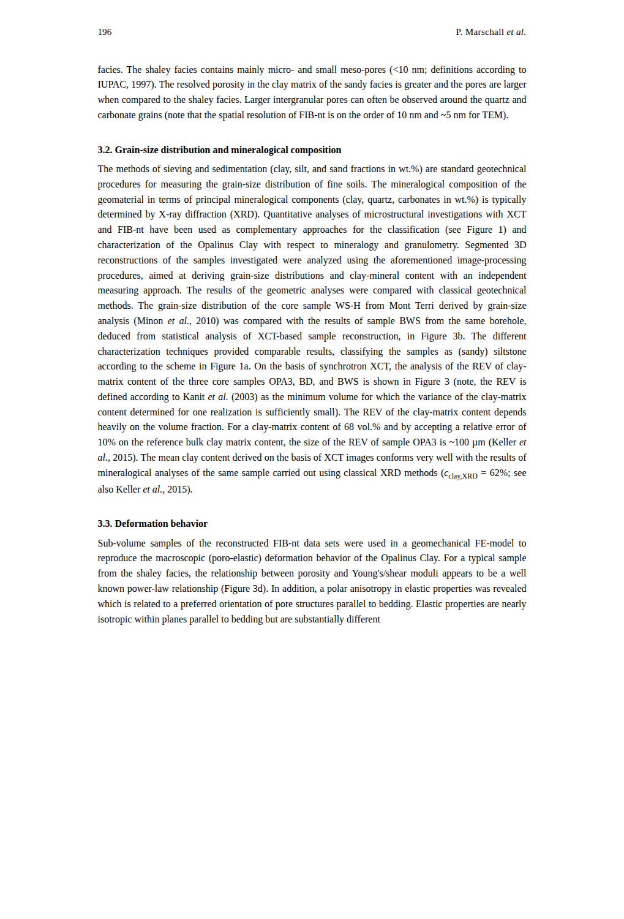196 P. Marschall et al.
facies. The shaley facies contains mainly micro- and small meso-pores (<10 nm; definitions according to IUPAC, 1997). The resolved porosity in the clay matrix of the sandy facies is greater and the pores are larger when compared to the shaley facies. Larger intergranular pores can often be observed around the quartz and carbonate grains (note that the spatial resolution of FIB-nt is on the order of 10 nm and ~5 nm for TEM).
3.2. Grain-size distribution and mineralogical composition
The methods of sieving and sedimentation (clay, silt, and sand fractions in wt.%) are standard geotechnical procedures for measuring the grain-size distribution of fine soils. The mineralogical composition of the geomaterial in terms of principal mineralogical components (clay, quartz, carbonates in wt.%) is typically determined by X-ray diffraction (XRD). Quantitative analyses of microstructural investigations with XCT and FIB-nt have been used as complementary approaches for the classification (see Figure 1) and characterization of the Opalinus Clay with respect to mineralogy and granulometry. Segmented 3D reconstructions of the samples investigated were analyzed using the aforementioned image-processing procedures, aimed at deriving grain-size distributions and clay-mineral content with an independent measuring approach. The results of the geometric analyses were compared with classical geotechnical methods. The grain-size distribution of the core sample WS-H from Mont Terri derived by grain-size analysis (Minon et al., 2010) was compared with the results of sample BWS from the same borehole, deduced from statistical analysis of XCT-based sample reconstruction, in Figure 3b. The different characterization techniques provided comparable results, classifying the samples as (sandy) siltstone according to the scheme in Figure 1a. On the basis of synchrotron XCT, the analysis of the REV of clay-matrix content of the three core samples OPA3, BD, and BWS is shown in Figure 3 (note, the REV is defined according to Kanit et al. (2003) as the minimum volume for which the variance of the clay-matrix content determined for one realization is sufficiently small). The REV of the clay-matrix content depends heavily on the volume fraction. For a clay-matrix content of 68 vol.% and by accepting a relative error of 10% on the reference bulk clay matrix content, the size of the REV of sample OPA3 is ~100 µm (Keller et al., 2015). The mean clay content derived on the basis of XCT images conforms very well with the results of mineralogical analyses of the same sample carried out using classical XRD methods (cclay,XRD = 62%; see also Keller et al., 2015).
3.3. Deformation behavior
Sub-volume samples of the reconstructed FIB-nt data sets were used in a geomechanical FE-model to reproduce the macroscopic (poro-elastic) deformation behavior of the Opalinus Clay. For a typical sample from the shaley facies, the relationship between porosity and Young's/shear moduli appears to be a well known power-law relationship (Figure 3d). In addition, a polar anisotropy in elastic properties was revealed which is related to a preferred orientation of pore structures parallel to bedding. Elastic properties are nearly isotropic within planes parallel to bedding but are substantially different